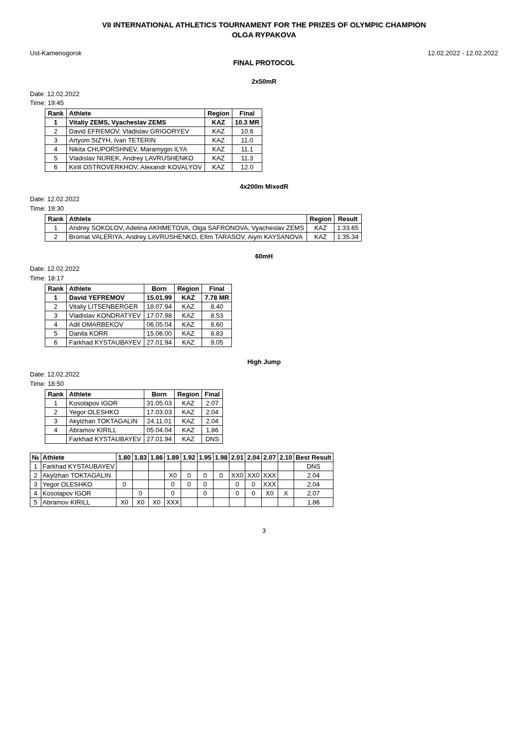VII INTERNATIONAL ATHLETICS TOURNAMENT FOR THE PRIZES OF OLYMPIC CHAMPION
OLGA RYPAKOVA
Ust-Kamenogorsk 12.02.2022 - 12.02.2022
FINAL PROTOCOL
2x50mR
Date: 12.02.2022
Time: 19:45
| Rank | Athlete | Region | Final |
| --- | --- | --- | --- |
| 1 | Vitaliy ZEMS, Vyacheslav ZEMS | KAZ | 10.3 MR |
| 2 | David EFREMOV, Vladislav GRIGORYEV | KAZ | 10.6 |
| 3 | Artyom SIZYH, Ivan TETERIN | KAZ | 11.0 |
| 4 | Nikita CHUPORSHNEV, Maramygin ILYA | KAZ | 11.1 |
| 5 | Vladislav NUREK, Andrey LAVRUSHENKO | KAZ | 11.3 |
| 6 | Kirill OSTROVERKHOV, Alexandr KOVALYOV | KAZ | 12.0 |
4x200m MixedR
Date: 12.02.2022
Time: 19:30
| Rank | Athlete | Region | Result |
| --- | --- | --- | --- |
| 1 | Andrey SOKOLOV, Adelina AKHMETOVA, Olga SAFRONOVA, Vyacheslav ZEMS | KAZ | 1:33.65 |
| 2 | Bromat VALERIYA, Andrey LAVRUSHENKO, Efim TARASOV, Aiym KAYSANOVA | KAZ | 1:35.34 |
60mH
Date: 12.02.2022
Time: 18:17
| Rank | Athlete | Born | Region | Final |
| --- | --- | --- | --- | --- |
| 1 | David YEFREMOV | 15.01.99 | KAZ | 7.78 MR |
| 2 | Vitaliy LITSENBERGER | 18.07.94 | KAZ | 8.40 |
| 3 | Vladislav KONDRATYEV | 17.07.98 | KAZ | 8.53 |
| 4 | Adil OMARBEKOV | 06.05.04 | KAZ | 8.60 |
| 5 | Danila KORR | 15.06.00 | KAZ | 8.83 |
| 6 | Farkhad KYSTAUBAYEV | 27.01.94 | KAZ | 9.05 |
High Jump
Date: 12.02.2022
Time: 18:50
| Rank | Athlete | Born | Region | Final |
| --- | --- | --- | --- | --- |
| 1 | Kosolapov IGOR | 31.05.03 | KAZ | 2.07 |
| 2 | Yegor OLESHKO | 17.03.03 | KAZ | 2.04 |
| 3 | Akylzhan TOKTAGALIN | 24.11.01 | KAZ | 2.04 |
| 4 | Abramov KIRILL | 05.04.04 | KAZ | 1.86 |
| | Farkhad KYSTAUBAYEV | 27.01.94 | KAZ | DNS |
| № | Athlete | 1.80 | 1.83 | 1.86 | 1.89 | 1.92 | 1.95 | 1.98 | 2.01 | 2.04 | 2.07 | 2.10 | Best Result |
| --- | --- | --- | --- | --- | --- | --- | --- | --- | --- | --- | --- | --- | --- |
| 1 | Farkhad KYSTAUBAYEV | | | | | | | | | | | | DNS |
| 2 | Akylzhan TOKTAGALIN | | | | X0 | 0 | 0 | 0 | XX0 | XX0 | XXX | | 2.04 |
| 3 | Yegor OLESHKO | 0 | | | 0 | 0 | 0 | | 0 | 0 | XXX | | 2.04 |
| 4 | Kosolapov IGOR | | 0 | | 0 | | 0 | | 0 | 0 | X0 | X | 2.07 |
| 5 | Abramov KIRILL | X0 | X0 | X0 | XXX | | | | | | | | 1.86 |
3